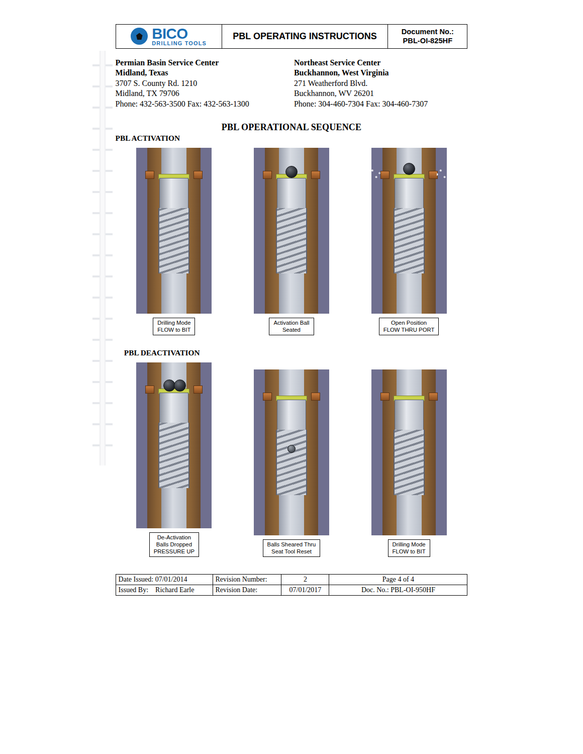| BICO DRILLING TOOLS | PBL OPERATING INSTRUCTIONS | Document No.: PBL-OI-825HF |
| Permian Basin Service Center Midland, Texas 3707 S. County Rd. 1210 Midland, TX 79706 Phone: 432-563-3500 Fax: 432-563-1300 | Northeast Service Center Buckhannon, West Virginia 271 Weatherford Blvd. Buckhannon, WV 26201 Phone: 304-460-7304 Fax: 304-460-7307 |
PBL OPERATIONAL SEQUENCE
PBL ACTIVATION
Drilling Mode
FLOW to BIT
Activation Ball
Seated
Open Position
FLOW THRU PORT
PBL DEACTIVATION
De-Activation
Balls Dropped
PRESSURE UP
Balls Sheared Thru
Seat Tool Reset
Drilling Mode
FLOW to BIT
| Date Issued: 07/01/2014 | Revision Number: | 2 | Page 4 of 4 |
| Issued By: Richard Earle | Revision Date: | 07/01/2017 | Doc. No.: PBL-OI-950HF |